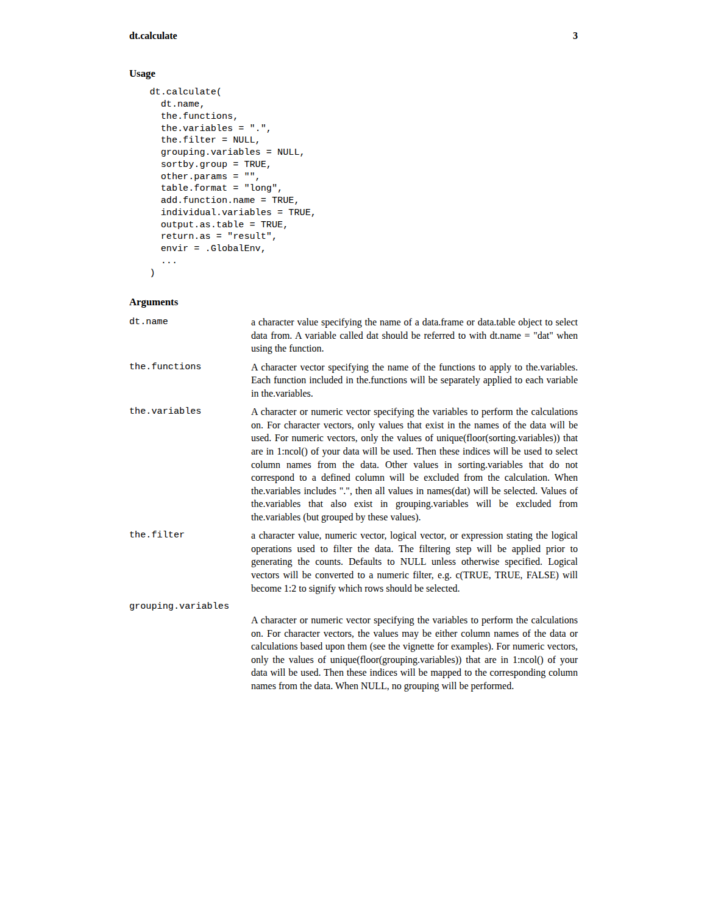dt.calculate 3
Usage
dt.calculate(
  dt.name,
  the.functions,
  the.variables = ".",
  the.filter = NULL,
  grouping.variables = NULL,
  sortby.group = TRUE,
  other.params = "",
  table.format = "long",
  add.function.name = TRUE,
  individual.variables = TRUE,
  output.as.table = TRUE,
  return.as = "result",
  envir = .GlobalEnv,
  ...
)
Arguments
dt.name
a character value specifying the name of a data.frame or data.table object to select data from. A variable called dat should be referred to with dt.name = "dat" when using the function.
the.functions
A character vector specifying the name of the functions to apply to the.variables. Each function included in the.functions will be separately applied to each variable in the.variables.
the.variables
A character or numeric vector specifying the variables to perform the calculations on. For character vectors, only values that exist in the names of the data will be used. For numeric vectors, only the values of unique(floor(sorting.variables)) that are in 1:ncol() of your data will be used. Then these indices will be used to select column names from the data. Other values in sorting.variables that do not correspond to a defined column will be excluded from the calculation. When the.variables includes ".", then all values in names(dat) will be selected. Values of the.variables that also exist in grouping.variables will be excluded from the.variables (but grouped by these values).
the.filter
a character value, numeric vector, logical vector, or expression stating the logical operations used to filter the data. The filtering step will be applied prior to generating the counts. Defaults to NULL unless otherwise specified. Logical vectors will be converted to a numeric filter, e.g. c(TRUE, TRUE, FALSE) will become 1:2 to signify which rows should be selected.
grouping.variables
A character or numeric vector specifying the variables to perform the calculations on. For character vectors, the values may be either column names of the data or calculations based upon them (see the vignette for examples). For numeric vectors, only the values of unique(floor(grouping.variables)) that are in 1:ncol() of your data will be used. Then these indices will be mapped to the corresponding column names from the data. When NULL, no grouping will be performed.